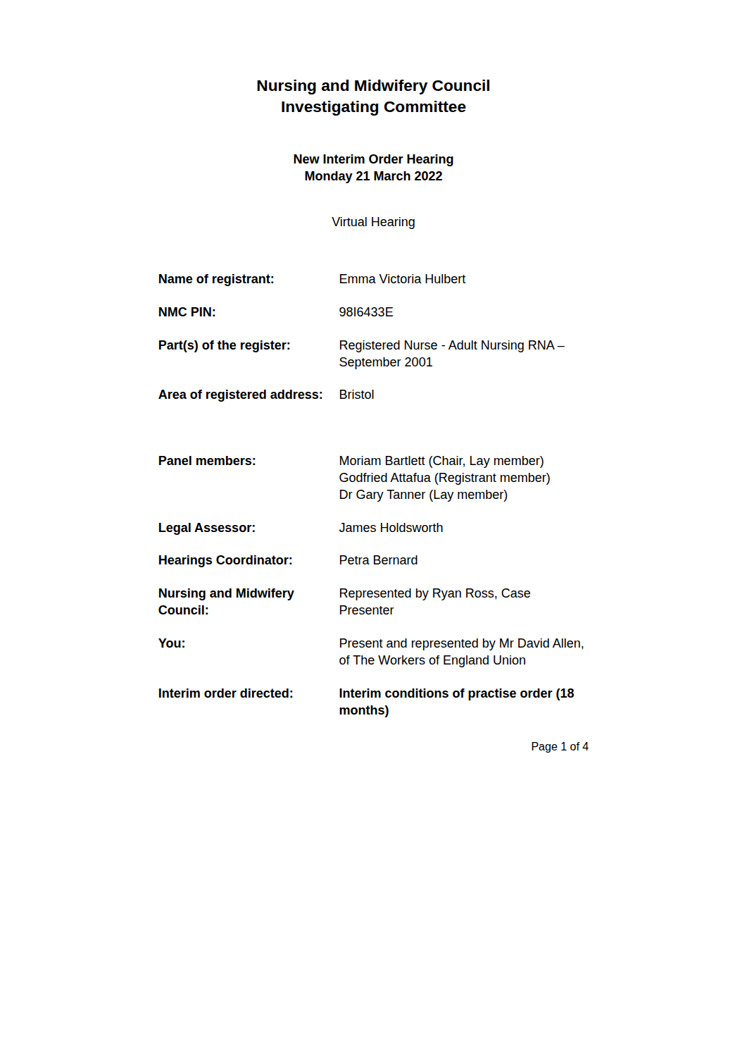Nursing and Midwifery Council
Investigating Committee
New Interim Order Hearing
Monday 21 March 2022
Virtual Hearing
| Name of registrant: | Emma Victoria Hulbert |
| NMC PIN: | 98I6433E |
| Part(s) of the register: | Registered Nurse - Adult Nursing RNA – September 2001 |
| Area of registered address: | Bristol |
| Panel members: | Moriam Bartlett (Chair, Lay member) Godfried Attafua (Registrant member) Dr Gary Tanner (Lay member) |
| Legal Assessor: | James Holdsworth |
| Hearings Coordinator: | Petra Bernard |
| Nursing and Midwifery Council: | Represented by Ryan Ross, Case Presenter |
| You: | Present and represented by Mr David Allen, of The Workers of England Union |
| Interim order directed: | Interim conditions of practise order (18 months) |
Page 1 of 4